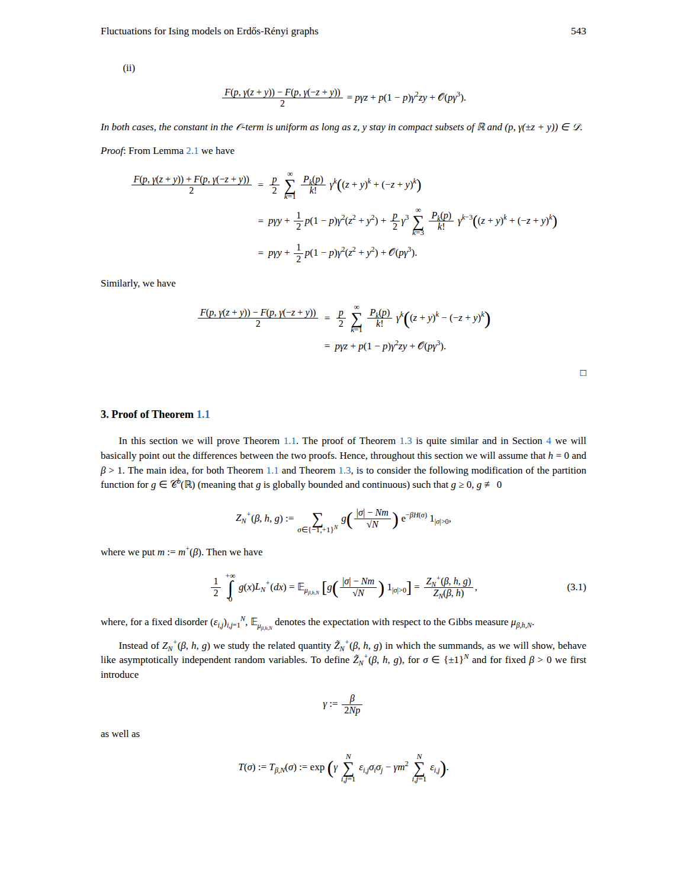Fluctuations for Ising models on Erdős-Rényi graphs 543
(ii)
F(p, γ(z + y)) − F(p, γ(−z + y)) 2 = pγz + p(1 − p)γ2zy + 𝒪(pγ3).
In both cases, the constant in the 𝒪-term is uniform as long as z, y stay in compact subsets of ℝ and (p, γ(±z + y)) ∈ 𝒟.
Proof: From Lemma 2.1 we have
| F ( p , γ ( z + y )) + F ( p , γ (− z + y )) 2 | = | p 2 ∞ ∑ k =1 P k ( p ) k ! γ k ( ( z + y ) k + (− z + y ) k ) |
| | = | pγy + 1 2 p (1 − p ) γ 2 ( z 2 + y 2 ) + p 2 γ 3 ∞ ∑ k =3 P k ( p ) k ! γ k −3 ( ( z + y ) k + (− z + y ) k ) |
| | = | pγy + 1 2 p (1 − p ) γ 2 ( z 2 + y 2 ) + 𝒪 ( pγ 3 ). |
Similarly, we have
| F ( p , γ ( z + y )) − F ( p , γ (− z + y )) 2 | = | p 2 ∞ ∑ k =1 P k ( p ) k ! γ k ( ( z + y ) k − (− z + y ) k ) |
| | = | pγz + p (1 − p ) γ 2 zy + 𝒪 ( pγ 3 ). |
□
3. Proof of Theorem 1.1
In this section we will prove Theorem 1.1. The proof of Theorem 1.3 is quite similar and in Section 4 we will basically point out the differences between the two proofs. Hence, throughout this section we will assume that h = 0 and β > 1. The main idea, for both Theorem 1.1 and Theorem 1.3, is to consider the following modification of the partition function for g ∈ 𝒞b(ℝ) (meaning that g is globally bounded and continuous) such that g ≥ 0, g ≢ 0
ZN+(β, h, g) := ∑σ∈{−1,+1}N g(|σ| − Nm√N) e−βH(σ) 1|σ|>0,
where we put m := m+(β). Then we have
12 +∞∫0 g(x)LN+(dx) = 𝔼μβ,h,N [g(|σ| − Nm√N) 1|σ|>0] = ZN+(β, h, g) ZN(β, h), (3.1)
where, for a fixed disorder (εi,j)i,j=1N, 𝔼μβ,h,N denotes the expectation with respect to the Gibbs measure μβ,h,N.
Instead of ZN+(β, h, g) we study the related quantity Z̃N+(β, h, g) in which the summands, as we will show, behave like asymptotically independent random variables. To define Z̃N+(β, h, g), for σ ∈ {±1}N and for fixed β > 0 we first introduce
γ := β 2Np
as well as
T(σ) := Tβ,N(σ) := exp (γ N∑i,j=1 εi,jσiσj − γm2 N∑i,j=1 εi,j).